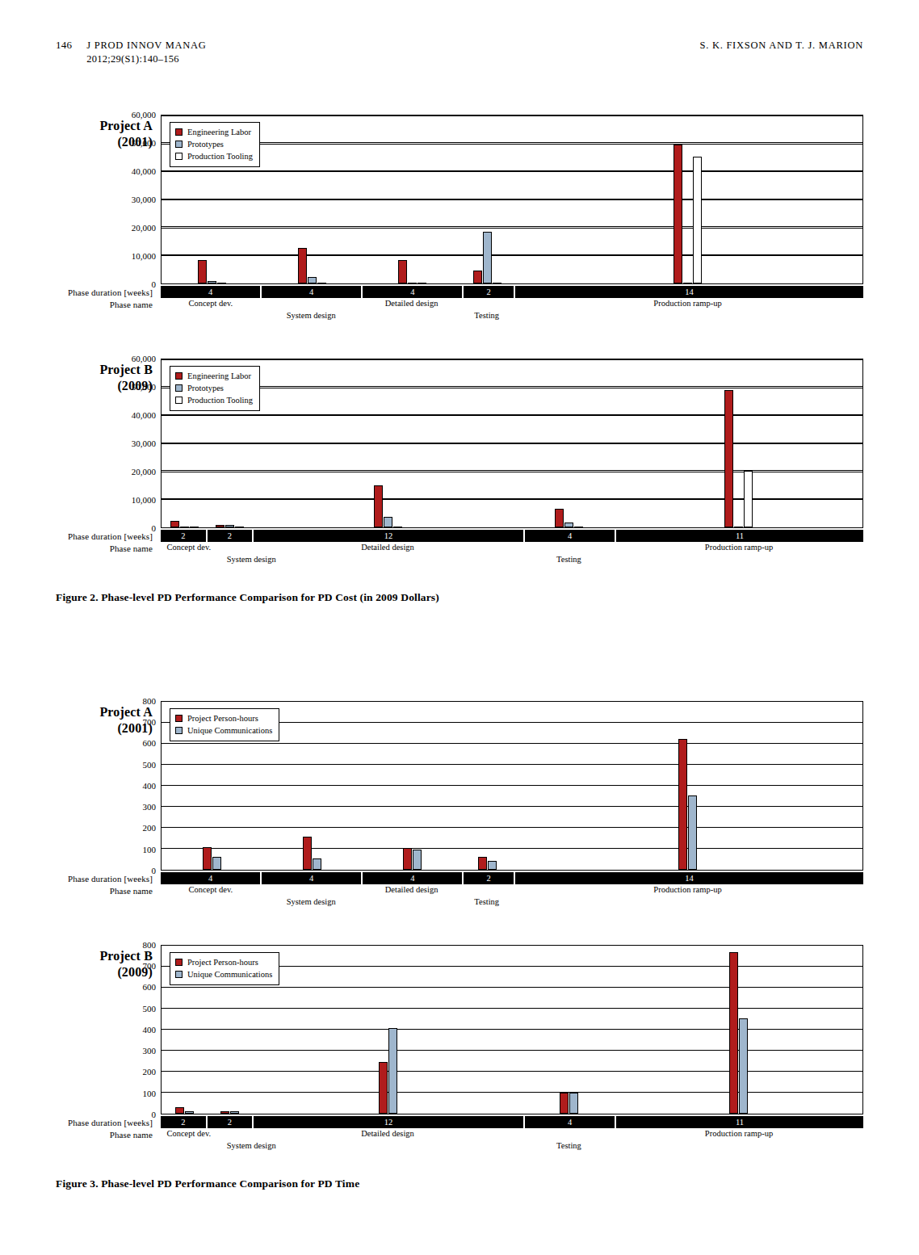146
J PROD INNOV MANAG
2012;29(S1):140–156
S. K. FIXSON AND T. J. MARION
Project A
(2001)
0 10,000 20,000 30,000 40,000 50,000 60,000
Engineering Labor
Prototypes
Production Tooling
Phase duration [weeks]
4
4
4
2
14
Phase name
Concept dev. System design Detailed design Testing Production ramp-up
Project B
(2009)
0 10,000 20,000 30,000 40,000 50,000 60,000
Engineering Labor
Prototypes
Production Tooling
Phase duration [weeks]
2
2
12
4
11
Phase name
Concept dev. System design Detailed design Testing Production ramp-up
Figure 2. Phase-level PD Performance Comparison for PD Cost (in 2009 Dollars)
Project A
(2001)
0 100 200 300 400 500 600 700 800
Project Person-hours
Unique Communications
Phase duration [weeks]
4
4
4
2
14
Phase name
Concept dev. System design Detailed design Testing Production ramp-up
Project B
(2009)
0 100 200 300 400 500 600 700 800
Project Person-hours
Unique Communications
Phase duration [weeks]
2
2
12
4
11
Phase name
Concept dev. System design Detailed design Testing Production ramp-up
Figure 3. Phase-level PD Performance Comparison for PD Time